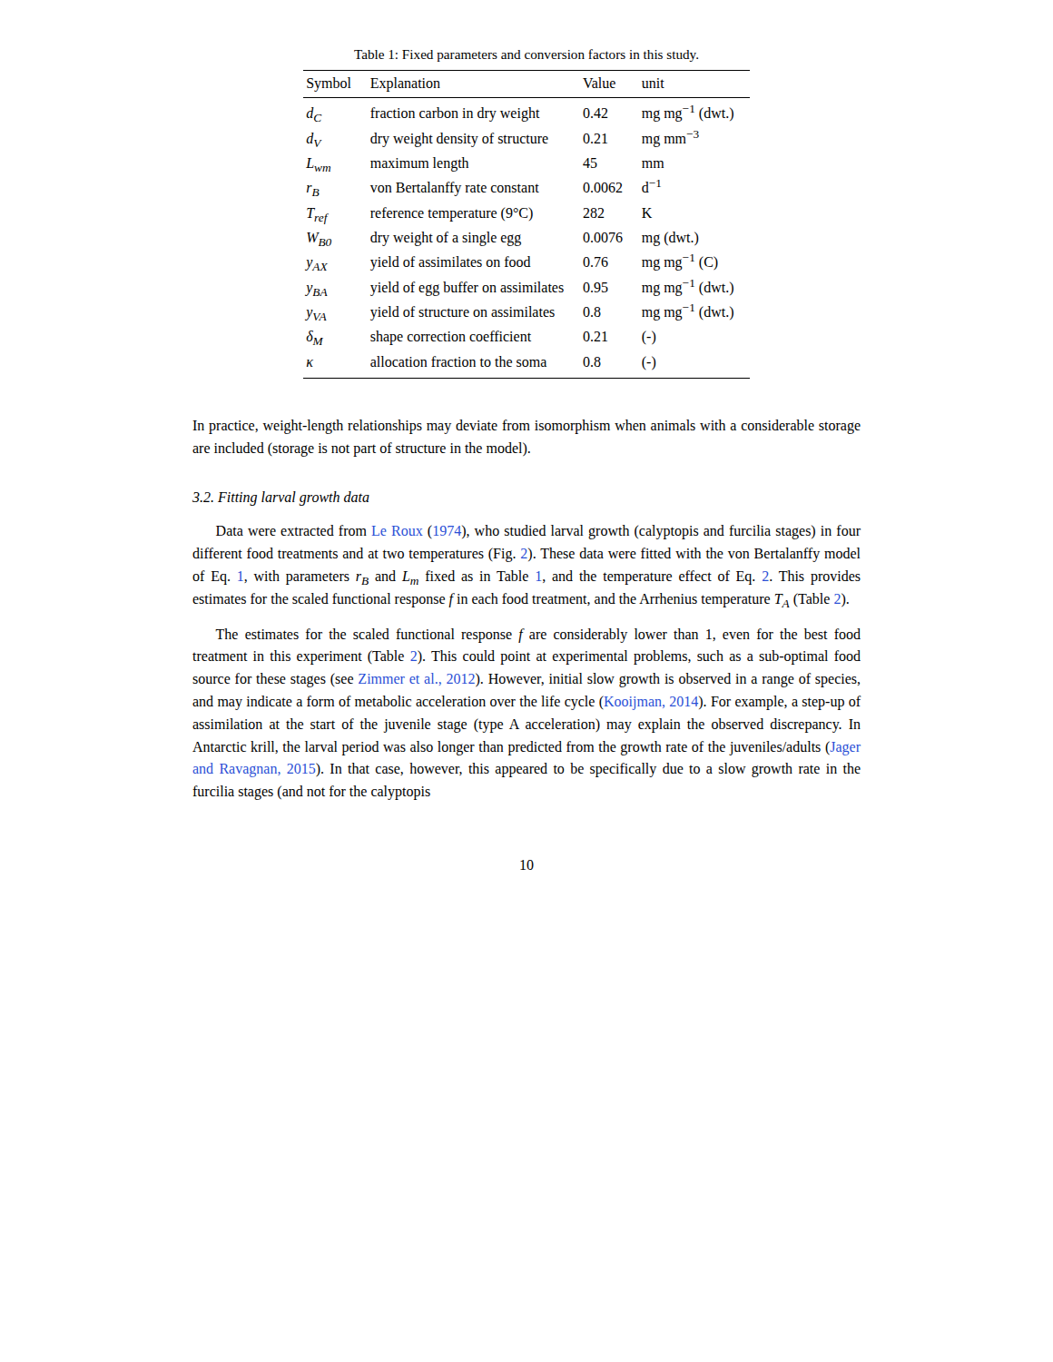Table 1: Fixed parameters and conversion factors in this study.
| Symbol | Explanation | Value | unit |
| --- | --- | --- | --- |
| d C | fraction carbon in dry weight | 0.42 | mg mg −1 (dwt.) |
| d V | dry weight density of structure | 0.21 | mg mm −3 |
| L wm | maximum length | 45 | mm |
| r B | von Bertalanffy rate constant | 0.0062 | d −1 |
| T ref | reference temperature (9°C) | 282 | K |
| W B0 | dry weight of a single egg | 0.0076 | mg (dwt.) |
| y AX | yield of assimilates on food | 0.76 | mg mg −1 (C) |
| y BA | yield of egg buffer on assimilates | 0.95 | mg mg −1 (dwt.) |
| y VA | yield of structure on assimilates | 0.8 | mg mg −1 (dwt.) |
| δ M | shape correction coefficient | 0.21 | (-) |
| κ | allocation fraction to the soma | 0.8 | (-) |
In practice, weight-length relationships may deviate from isomorphism when animals with a considerable storage are included (storage is not part of structure in the model).
3.2. Fitting larval growth data
Data were extracted from Le Roux (1974), who studied larval growth (calyptopis and furcilia stages) in four different food treatments and at two temperatures (Fig. 2). These data were fitted with the von Bertalanffy model of Eq. 1, with parameters rB and Lm fixed as in Table 1, and the temperature effect of Eq. 2. This provides estimates for the scaled functional response f in each food treatment, and the Arrhenius temperature TA (Table 2).
The estimates for the scaled functional response f are considerably lower than 1, even for the best food treatment in this experiment (Table 2). This could point at experimental problems, such as a sub-optimal food source for these stages (see Zimmer et al., 2012). However, initial slow growth is observed in a range of species, and may indicate a form of metabolic acceleration over the life cycle (Kooijman, 2014). For example, a step-up of assimilation at the start of the juvenile stage (type A acceleration) may explain the observed discrepancy. In Antarctic krill, the larval period was also longer than predicted from the growth rate of the juveniles/adults (Jager and Ravagnan, 2015). In that case, however, this appeared to be specifically due to a slow growth rate in the furcilia stages (and not for the calyptopis
10